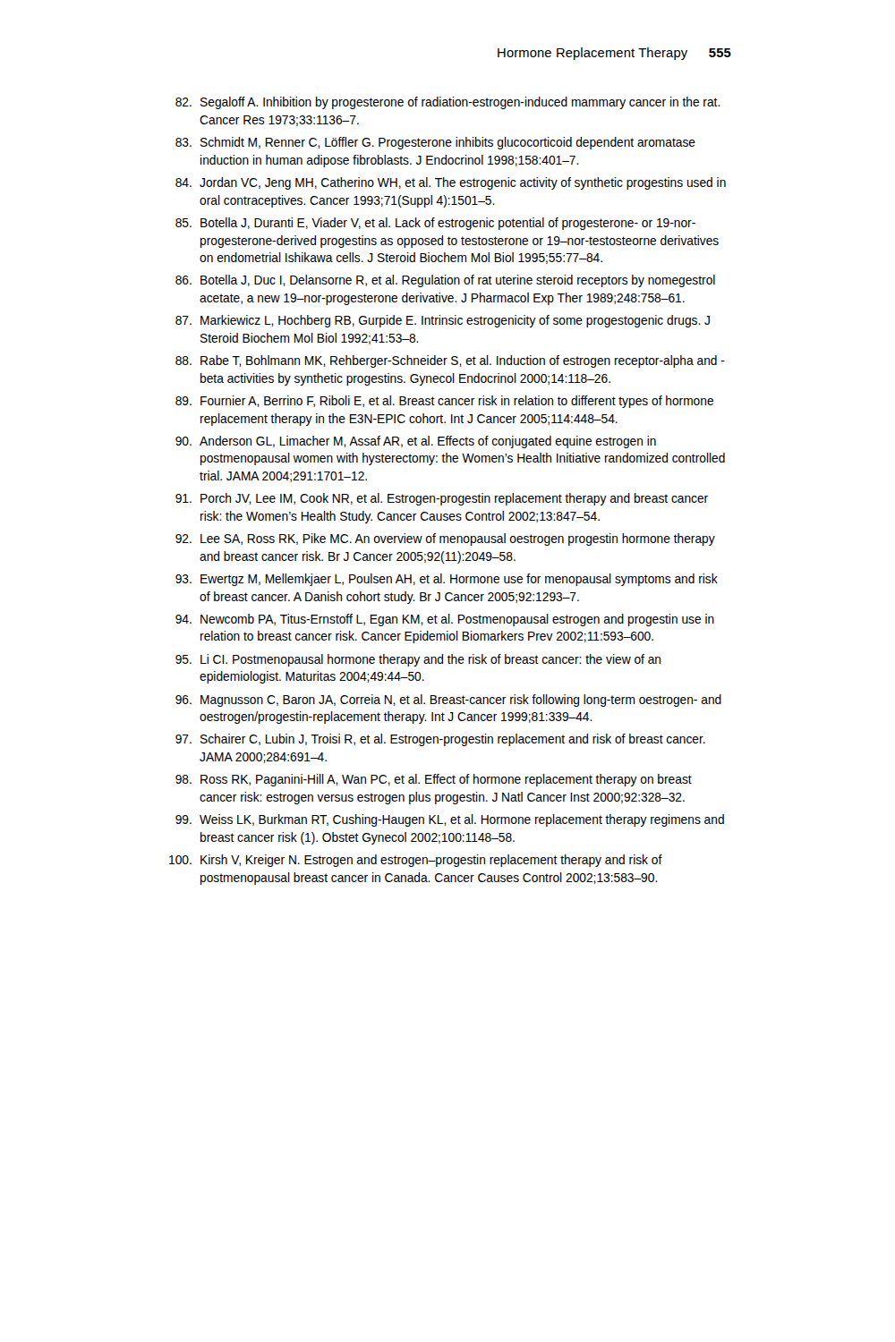Hormone Replacement Therapy 555
82 Segaloff A. Inhibition by progesterone of radiation-estrogen-induced mammary cancer in the rat. Cancer Res 1973;33:1136–7.
83 Schmidt M, Renner C, Löffler G. Progesterone inhibits glucocorticoid dependent aromatase induction in human adipose fibroblasts. J Endocrinol 1998;158:401–7.
84 Jordan VC, Jeng MH, Catherino WH, et al. The estrogenic activity of synthetic progestins used in oral contraceptives. Cancer 1993;71(Suppl 4):1501–5.
85 Botella J, Duranti E, Viader V, et al. Lack of estrogenic potential of progesterone- or 19-nor-progesterone-derived progestins as opposed to testosterone or 19–nor-testosteorne derivatives on endometrial Ishikawa cells. J Steroid Biochem Mol Biol 1995;55:77–84.
86 Botella J, Duc I, Delansorne R, et al. Regulation of rat uterine steroid receptors by nomegestrol acetate, a new 19–nor-progesterone derivative. J Pharmacol Exp Ther 1989;248:758–61.
87 Markiewicz L, Hochberg RB, Gurpide E. Intrinsic estrogenicity of some progestogenic drugs. J Steroid Biochem Mol Biol 1992;41:53–8.
88 Rabe T, Bohlmann MK, Rehberger-Schneider S, et al. Induction of estrogen receptor-alpha and -beta activities by synthetic progestins. Gynecol Endocrinol 2000;14:118–26.
89 Fournier A, Berrino F, Riboli E, et al. Breast cancer risk in relation to different types of hormone replacement therapy in the E3N-EPIC cohort. Int J Cancer 2005;114:448–54.
90 Anderson GL, Limacher M, Assaf AR, et al. Effects of conjugated equine estrogen in postmenopausal women with hysterectomy: the Women’s Health Initiative randomized controlled trial. JAMA 2004;291:1701–12.
91 Porch JV, Lee IM, Cook NR, et al. Estrogen-progestin replacement therapy and breast cancer risk: the Women’s Health Study. Cancer Causes Control 2002;13:847–54.
92 Lee SA, Ross RK, Pike MC. An overview of menopausal oestrogen progestin hormone therapy and breast cancer risk. Br J Cancer 2005;92(11):2049–58.
93 Ewertgz M, Mellemkjaer L, Poulsen AH, et al. Hormone use for menopausal symptoms and risk of breast cancer. A Danish cohort study. Br J Cancer 2005;92:1293–7.
94 Newcomb PA, Titus-Ernstoff L, Egan KM, et al. Postmenopausal estrogen and progestin use in relation to breast cancer risk. Cancer Epidemiol Biomarkers Prev 2002;11:593–600.
95 Li CI. Postmenopausal hormone therapy and the risk of breast cancer: the view of an epidemiologist. Maturitas 2004;49:44–50.
96 Magnusson C, Baron JA, Correia N, et al. Breast-cancer risk following long-term oestrogen- and oestrogen/progestin-replacement therapy. Int J Cancer 1999;81:339–44.
97 Schairer C, Lubin J, Troisi R, et al. Estrogen-progestin replacement and risk of breast cancer. JAMA 2000;284:691–4.
98 Ross RK, Paganini-Hill A, Wan PC, et al. Effect of hormone replacement therapy on breast cancer risk: estrogen versus estrogen plus progestin. J Natl Cancer Inst 2000;92:328–32.
99 Weiss LK, Burkman RT, Cushing-Haugen KL, et al. Hormone replacement therapy regimens and breast cancer risk (1). Obstet Gynecol 2002;100:1148–58.
100 Kirsh V, Kreiger N. Estrogen and estrogen–progestin replacement therapy and risk of postmenopausal breast cancer in Canada. Cancer Causes Control 2002;13:583–90.